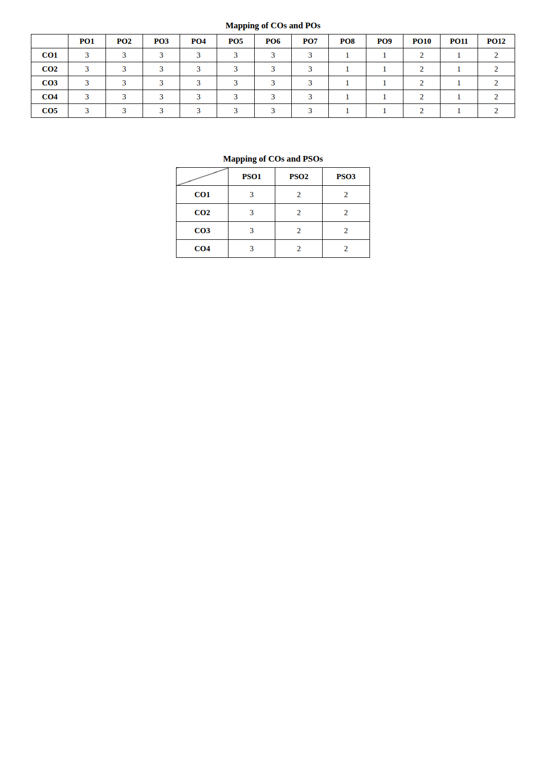Mapping of COs and POs
| | PO1 | PO2 | PO3 | PO4 | PO5 | PO6 | PO7 | PO8 | PO9 | PO10 | PO11 | PO12 |
| --- | --- | --- | --- | --- | --- | --- | --- | --- | --- | --- | --- | --- |
| CO1 | 3 | 3 | 3 | 3 | 3 | 3 | 3 | 1 | 1 | 2 | 1 | 2 |
| CO2 | 3 | 3 | 3 | 3 | 3 | 3 | 3 | 1 | 1 | 2 | 1 | 2 |
| CO3 | 3 | 3 | 3 | 3 | 3 | 3 | 3 | 1 | 1 | 2 | 1 | 2 |
| CO4 | 3 | 3 | 3 | 3 | 3 | 3 | 3 | 1 | 1 | 2 | 1 | 2 |
| CO5 | 3 | 3 | 3 | 3 | 3 | 3 | 3 | 1 | 1 | 2 | 1 | 2 |
Mapping of COs and PSOs
| | PSO1 | PSO2 | PSO3 |
| --- | --- | --- | --- |
| CO1 | 3 | 2 | 2 |
| CO2 | 3 | 2 | 2 |
| CO3 | 3 | 2 | 2 |
| CO4 | 3 | 2 | 2 |